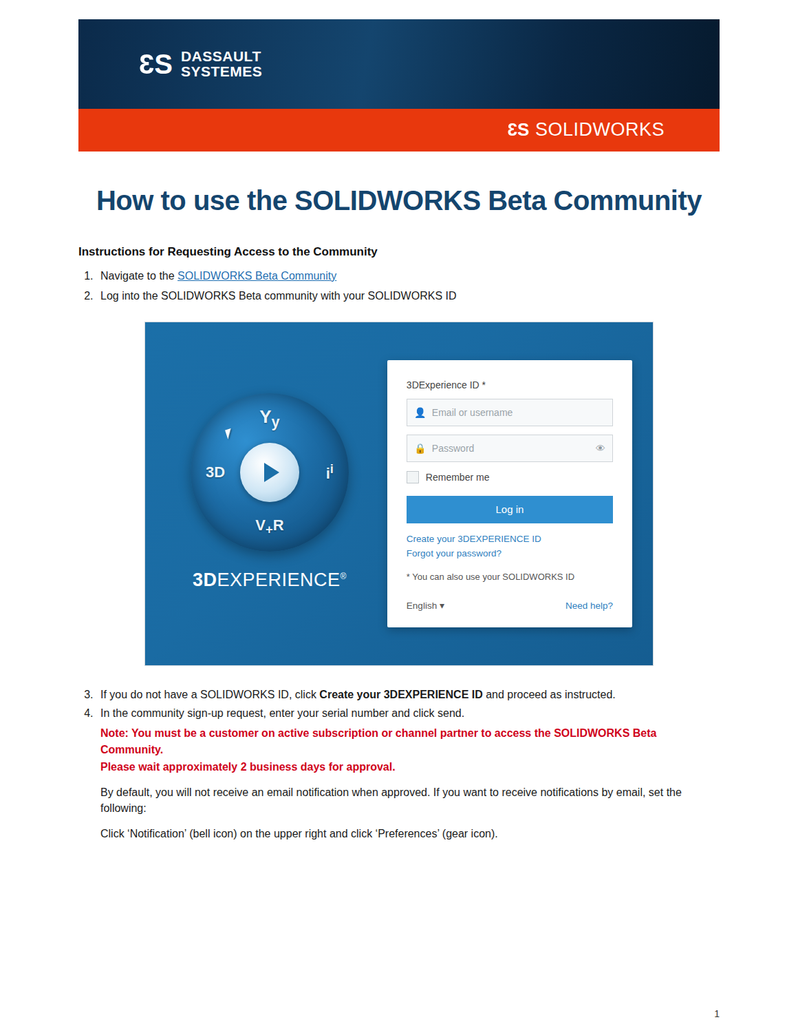3 S DASSAULT
SYSTEMES
3 S SOLIDWORKS
How to use the SOLIDWORKS Beta Community
Instructions for Requesting Access to the Community
Navigate to the SOLIDWORKS Beta Community
Log into the SOLIDWORKS Beta community with your SOLIDWORKS ID
Yy 3D ii V+R
3DEXPERIENCE®
3DExperience ID *
👤 Email or username
🔒 Password 👁
Remember me
Log in
Create your 3DEXPERIENCE ID Forgot your password?
* You can also use your SOLIDWORKS ID
English ▾ Need help?
If you do not have a SOLIDWORKS ID, click Create your 3DEXPERIENCE ID and proceed as instructed.
In the community sign-up request, enter your serial number and click send.
Note: You must be a customer on active subscription or channel partner to access the SOLIDWORKS Beta Community.
Please wait approximately 2 business days for approval.
By default, you will not receive an email notification when approved. If you want to receive notifications by email, set the following:
Click ‘Notification’ (bell icon) on the upper right and click ‘Preferences’ (gear icon).
1